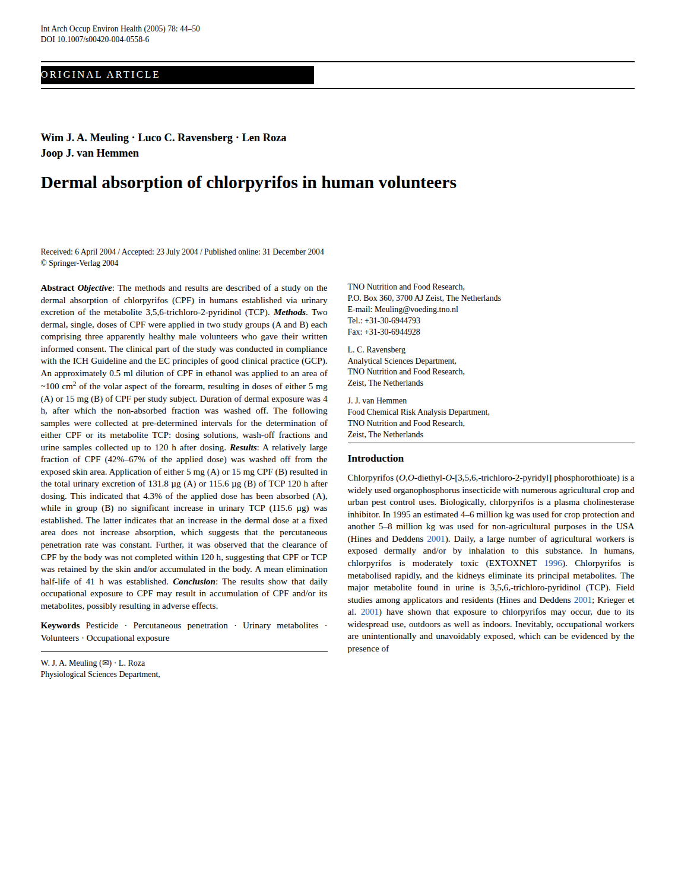Int Arch Occup Environ Health (2005) 78: 44–50
DOI 10.1007/s00420-004-0558-6
ORIGINAL ARTICLE
Wim J. A. Meuling · Luco C. Ravensberg · Len Roza
Joop J. van Hemmen
Dermal absorption of chlorpyrifos in human volunteers
Received: 6 April 2004 / Accepted: 23 July 2004 / Published online: 31 December 2004
© Springer-Verlag 2004
Abstract Objective: The methods and results are described of a study on the dermal absorption of chlorpyrifos (CPF) in humans established via urinary excretion of the metabolite 3,5,6-trichloro-2-pyridinol (TCP). Methods. Two dermal, single, doses of CPF were applied in two study groups (A and B) each comprising three apparently healthy male volunteers who gave their written informed consent. The clinical part of the study was conducted in compliance with the ICH Guideline and the EC principles of good clinical practice (GCP). An approximately 0.5 ml dilution of CPF in ethanol was applied to an area of ~100 cm2 of the volar aspect of the forearm, resulting in doses of either 5 mg (A) or 15 mg (B) of CPF per study subject. Duration of dermal exposure was 4 h, after which the non-absorbed fraction was washed off. The following samples were collected at pre-determined intervals for the determination of either CPF or its metabolite TCP: dosing solutions, wash-off fractions and urine samples collected up to 120 h after dosing. Results: A relatively large fraction of CPF (42%–67% of the applied dose) was washed off from the exposed skin area. Application of either 5 mg (A) or 15 mg CPF (B) resulted in the total urinary excretion of 131.8 µg (A) or 115.6 µg (B) of TCP 120 h after dosing. This indicated that 4.3% of the applied dose has been absorbed (A), while in group (B) no significant increase in urinary TCP (115.6 µg) was established. The latter indicates that an increase in the dermal dose at a fixed area does not increase absorption, which suggests that the percutaneous penetration rate was constant. Further, it was observed that the clearance of CPF by the body was not completed within 120 h, suggesting that CPF or TCP was retained by the skin and/or accumulated in the body. A mean elimination half-life of 41 h was established. Conclusion: The results show that daily occupational exposure to CPF may result in accumulation of CPF and/or its metabolites, possibly resulting in adverse effects.
Keywords Pesticide · Percutaneous penetration · Urinary metabolites · Volunteers · Occupational exposure
W. J. A. Meuling (✉) · L. Roza
Physiological Sciences Department,
TNO Nutrition and Food Research,
P.O. Box 360, 3700 AJ Zeist, The Netherlands
E-mail: Meuling@voeding.tno.nl
Tel.: +31-30-6944793
Fax: +31-30-6944928
L. C. Ravensberg
Analytical Sciences Department,
TNO Nutrition and Food Research,
Zeist, The Netherlands
J. J. van Hemmen
Food Chemical Risk Analysis Department,
TNO Nutrition and Food Research,
Zeist, The Netherlands
Introduction
Chlorpyrifos (O,O-diethyl-O-[3,5,6,-trichloro-2-pyridyl] phosphorothioate) is a widely used organophosphorus insecticide with numerous agricultural crop and urban pest control uses. Biologically, chlorpyrifos is a plasma cholinesterase inhibitor. In 1995 an estimated 4–6 million kg was used for crop protection and another 5–8 million kg was used for non-agricultural purposes in the USA (Hines and Deddens 2001). Daily, a large number of agricultural workers is exposed dermally and/or by inhalation to this substance. In humans, chlorpyrifos is moderately toxic (EXTOXNET 1996). Chlorpyrifos is metabolised rapidly, and the kidneys eliminate its principal metabolites. The major metabolite found in urine is 3,5,6,-trichloro-pyridinol (TCP). Field studies among applicators and residents (Hines and Deddens 2001; Krieger et al. 2001) have shown that exposure to chlorpyrifos may occur, due to its widespread use, outdoors as well as indoors. Inevitably, occupational workers are unintentionally and unavoidably exposed, which can be evidenced by the presence of